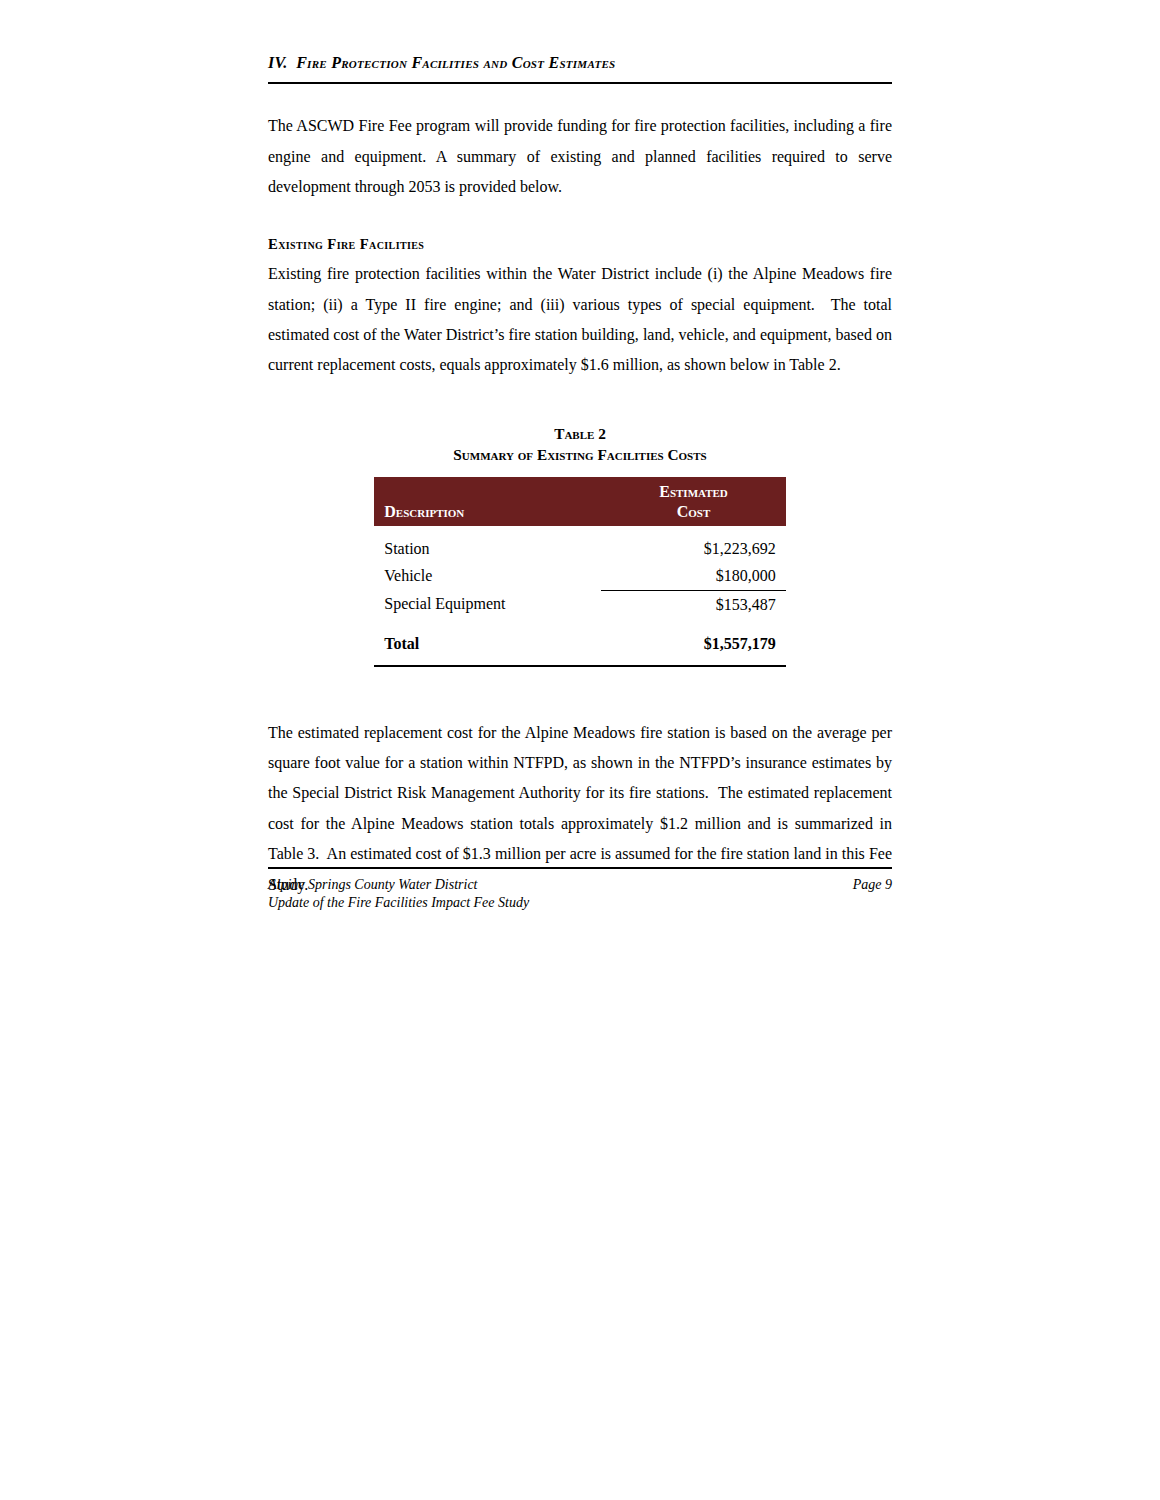IV. Fire Protection Facilities and Cost Estimates
The ASCWD Fire Fee program will provide funding for fire protection facilities, including a fire engine and equipment. A summary of existing and planned facilities required to serve development through 2053 is provided below.
Existing Fire Facilities
Existing fire protection facilities within the Water District include (i) the Alpine Meadows fire station; (ii) a Type II fire engine; and (iii) various types of special equipment. The total estimated cost of the Water District’s fire station building, land, vehicle, and equipment, based on current replacement costs, equals approximately $1.6 million, as shown below in Table 2.
Table 2
Summary of Existing Facilities Costs
| Description | Estimated Cost |
| --- | --- |
| Station | $1,223,692 |
| Vehicle | $180,000 |
| Special Equipment | $153,487 |
| Total | $1,557,179 |
The estimated replacement cost for the Alpine Meadows fire station is based on the average per square foot value for a station within NTFPD, as shown in the NTFPD’s insurance estimates by the Special District Risk Management Authority for its fire stations. The estimated replacement cost for the Alpine Meadows station totals approximately $1.2 million and is summarized in Table 3. An estimated cost of $1.3 million per acre is assumed for the fire station land in this Fee Study.
Alpine Springs County Water District
Update of the Fire Facilities Impact Fee Study Page 9